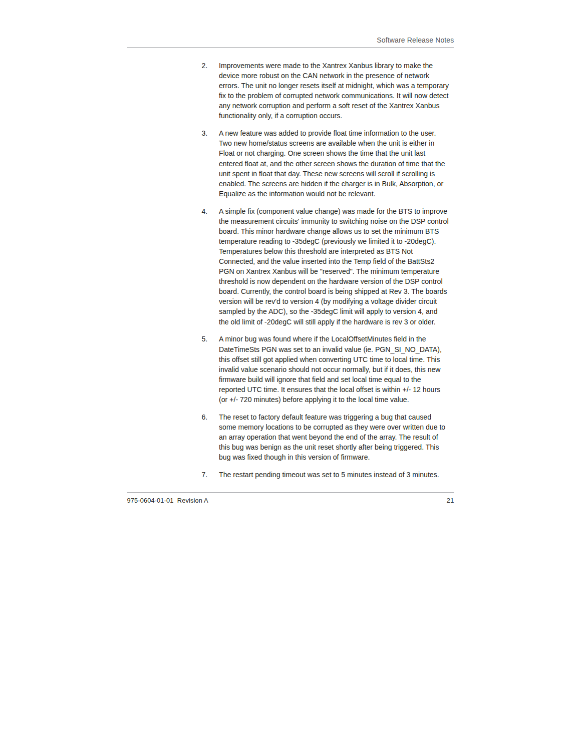Software Release Notes
2. Improvements were made to the Xantrex Xanbus library to make the device more robust on the CAN network in the presence of network errors. The unit no longer resets itself at midnight, which was a temporary fix to the problem of corrupted network communications. It will now detect any network corruption and perform a soft reset of the Xantrex Xanbus functionality only, if a corruption occurs.
3. A new feature was added to provide float time information to the user. Two new home/status screens are available when the unit is either in Float or not charging. One screen shows the time that the unit last entered float at, and the other screen shows the duration of time that the unit spent in float that day. These new screens will scroll if scrolling is enabled. The screens are hidden if the charger is in Bulk, Absorption, or Equalize as the information would not be relevant.
4. A simple fix (component value change) was made for the BTS to improve the measurement circuits' immunity to switching noise on the DSP control board. This minor hardware change allows us to set the minimum BTS temperature reading to -35degC (previously we limited it to -20degC). Temperatures below this threshold are interpreted as BTS Not Connected, and the value inserted into the Temp field of the BattSts2 PGN on Xantrex Xanbus will be "reserved". The minimum temperature threshold is now dependent on the hardware version of the DSP control board. Currently, the control board is being shipped at Rev 3. The boards version will be rev'd to version 4 (by modifying a voltage divider circuit sampled by the ADC), so the -35degC limit will apply to version 4, and the old limit of -20degC will still apply if the hardware is rev 3 or older.
5. A minor bug was found where if the LocalOffsetMinutes field in the DateTimeSts PGN was set to an invalid value (ie. PGN_SI_NO_DATA), this offset still got applied when converting UTC time to local time. This invalid value scenario should not occur normally, but if it does, this new firmware build will ignore that field and set local time equal to the reported UTC time. It ensures that the local offset is within +/- 12 hours (or +/- 720 minutes) before applying it to the local time value.
6. The reset to factory default feature was triggering a bug that caused some memory locations to be corrupted as they were over written due to an array operation that went beyond the end of the array. The result of this bug was benign as the unit reset shortly after being triggered. This bug was fixed though in this version of firmware.
7. The restart pending timeout was set to 5 minutes instead of 3 minutes.
975-0604-01-01 Revision A
21